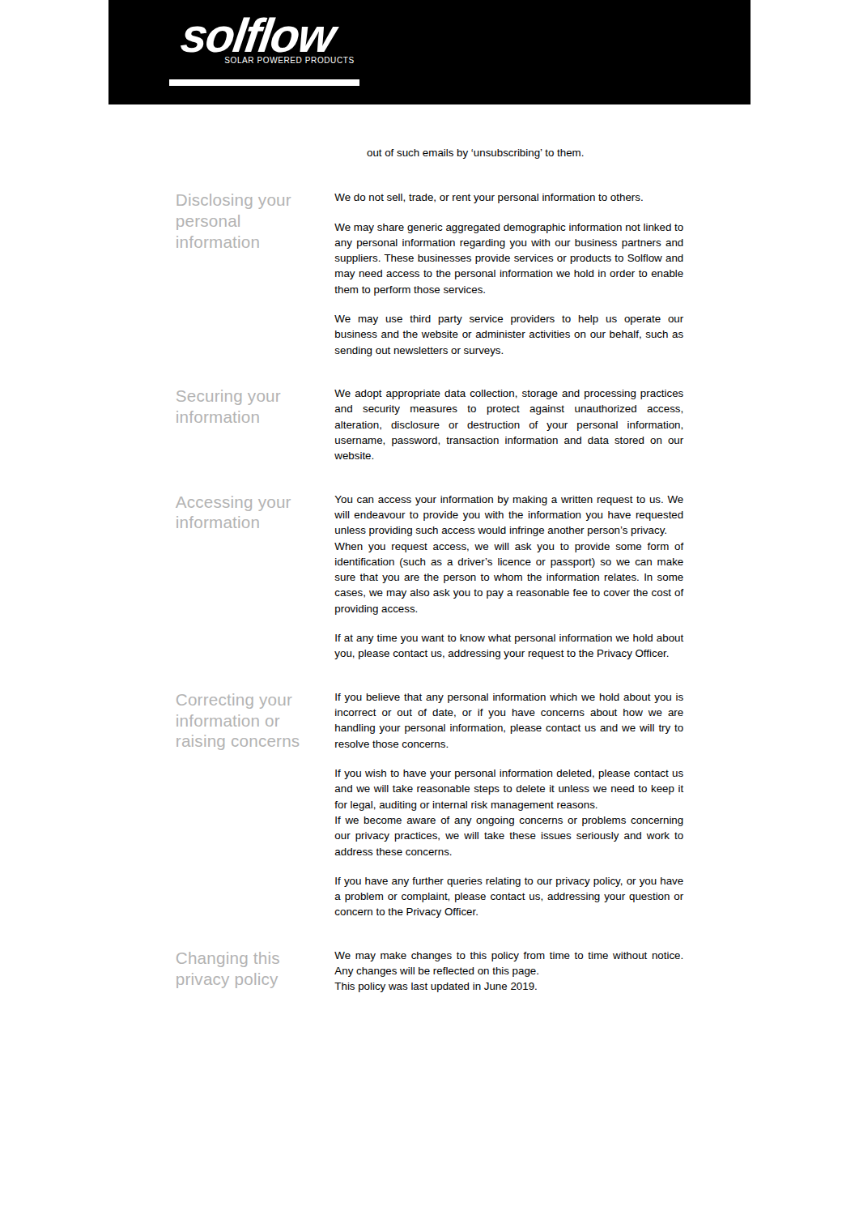solflow SOLAR POWERED PRODUCTS
out of such emails by ‘unsubscribing’ to them.
Disclosing your personal information
We do not sell, trade, or rent your personal information to others.
We may share generic aggregated demographic information not linked to any personal information regarding you with our business partners and suppliers. These businesses provide services or products to Solflow and may need access to the personal information we hold in order to enable them to perform those services.
We may use third party service providers to help us operate our business and the website or administer activities on our behalf, such as sending out newsletters or surveys.
Securing your information
We adopt appropriate data collection, storage and processing practices and security measures to protect against unauthorized access, alteration, disclosure or destruction of your personal information, username, password, transaction information and data stored on our website.
Accessing your information
You can access your information by making a written request to us. We will endeavour to provide you with the information you have requested unless providing such access would infringe another person’s privacy.
When you request access, we will ask you to provide some form of identification (such as a driver’s licence or passport) so we can make sure that you are the person to whom the information relates. In some cases, we may also ask you to pay a reasonable fee to cover the cost of providing access.
If at any time you want to know what personal information we hold about you, please contact us, addressing your request to the Privacy Officer.
Correcting your information or raising concerns
If you believe that any personal information which we hold about you is incorrect or out of date, or if you have concerns about how we are handling your personal information, please contact us and we will try to resolve those concerns.
If you wish to have your personal information deleted, please contact us and we will take reasonable steps to delete it unless we need to keep it for legal, auditing or internal risk management reasons.
If we become aware of any ongoing concerns or problems concerning our privacy practices, we will take these issues seriously and work to address these concerns.
If you have any further queries relating to our privacy policy, or you have a problem or complaint, please contact us, addressing your question or concern to the Privacy Officer.
Changing this privacy policy
We may make changes to this policy from time to time without notice. Any changes will be reflected on this page.
This policy was last updated in June 2019.